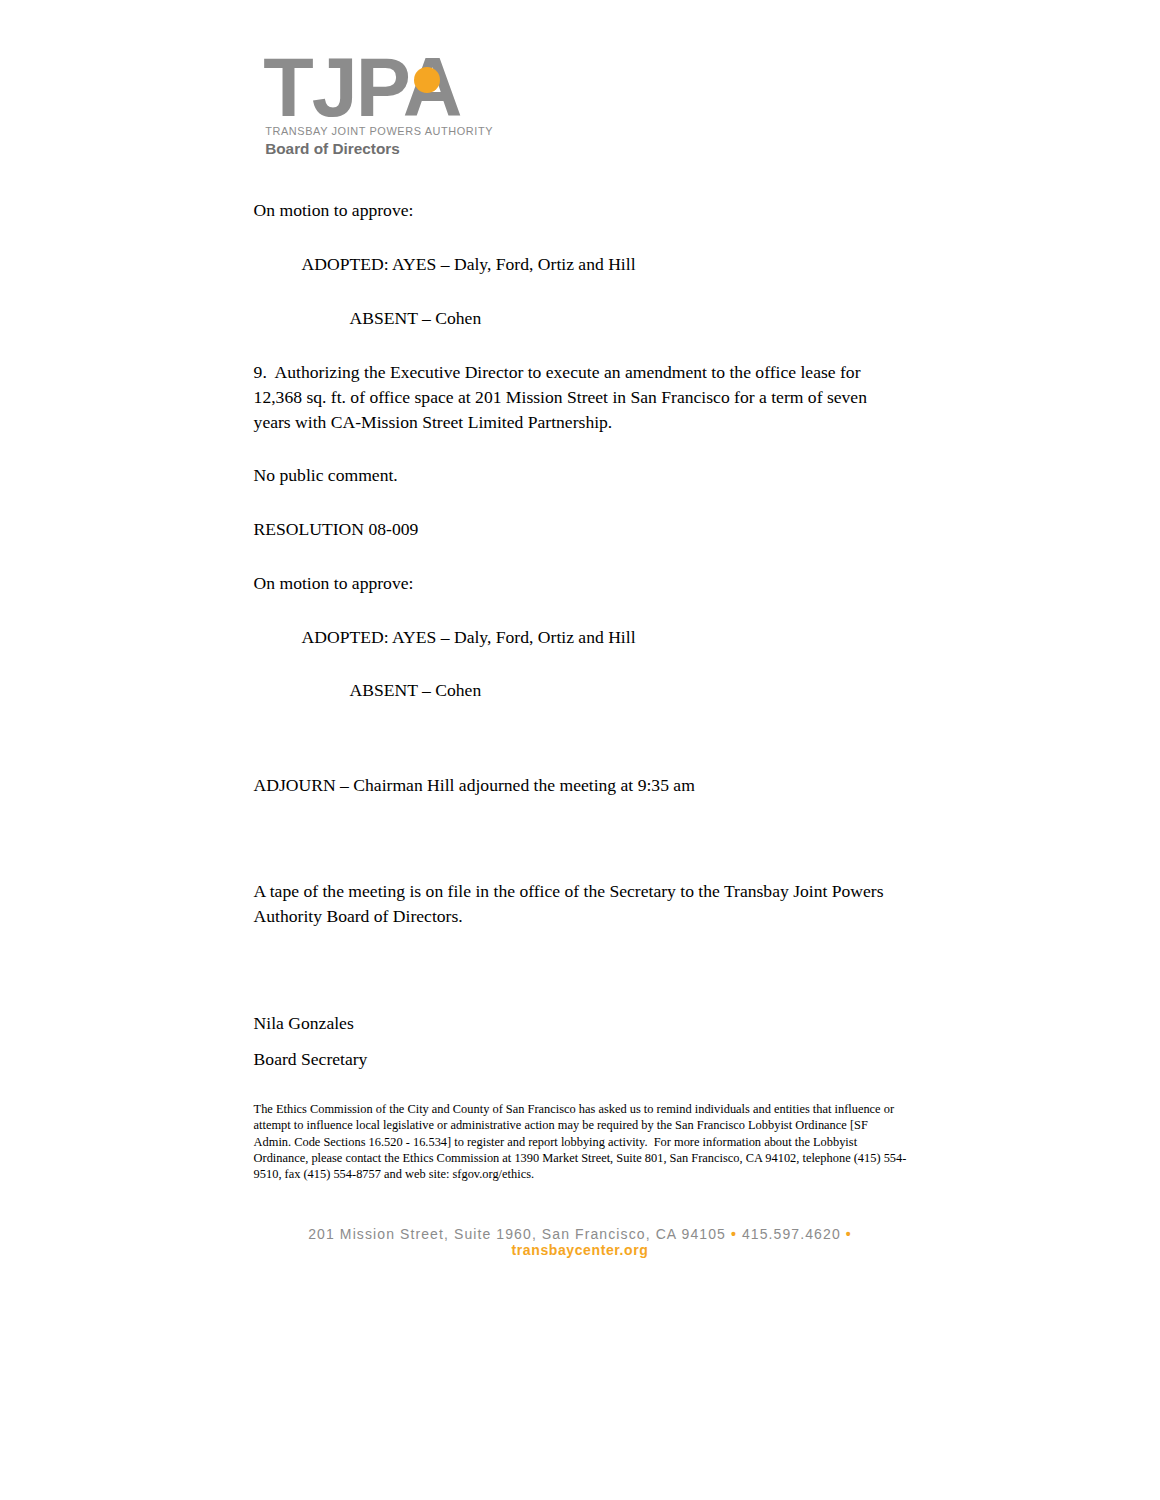TJPA
TRANSBAY JOINT POWERS AUTHORITY
Board of Directors
On motion to approve:
ADOPTED: AYES – Daly, Ford, Ortiz and Hill
ABSENT – Cohen
9. Authorizing the Executive Director to execute an amendment to the office lease for 12,368 sq. ft. of office space at 201 Mission Street in San Francisco for a term of seven years with CA-Mission Street Limited Partnership.
No public comment.
RESOLUTION 08-009
On motion to approve:
ADOPTED: AYES – Daly, Ford, Ortiz and Hill
ABSENT – Cohen
ADJOURN – Chairman Hill adjourned the meeting at 9:35 am
A tape of the meeting is on file in the office of the Secretary to the Transbay Joint Powers Authority Board of Directors.
Nila Gonzales
Board Secretary
The Ethics Commission of the City and County of San Francisco has asked us to remind individuals and entities that influence or attempt to influence local legislative or administrative action may be required by the San Francisco Lobbyist Ordinance [SF Admin. Code Sections 16.520 - 16.534] to register and report lobbying activity. For more information about the Lobbyist Ordinance, please contact the Ethics Commission at 1390 Market Street, Suite 801, San Francisco, CA 94102, telephone (415) 554-9510, fax (415) 554-8757 and web site: sfgov.org/ethics.
201 Mission Street, Suite 1960, San Francisco, CA 94105 • 415.597.4620 • transbaycenter.org